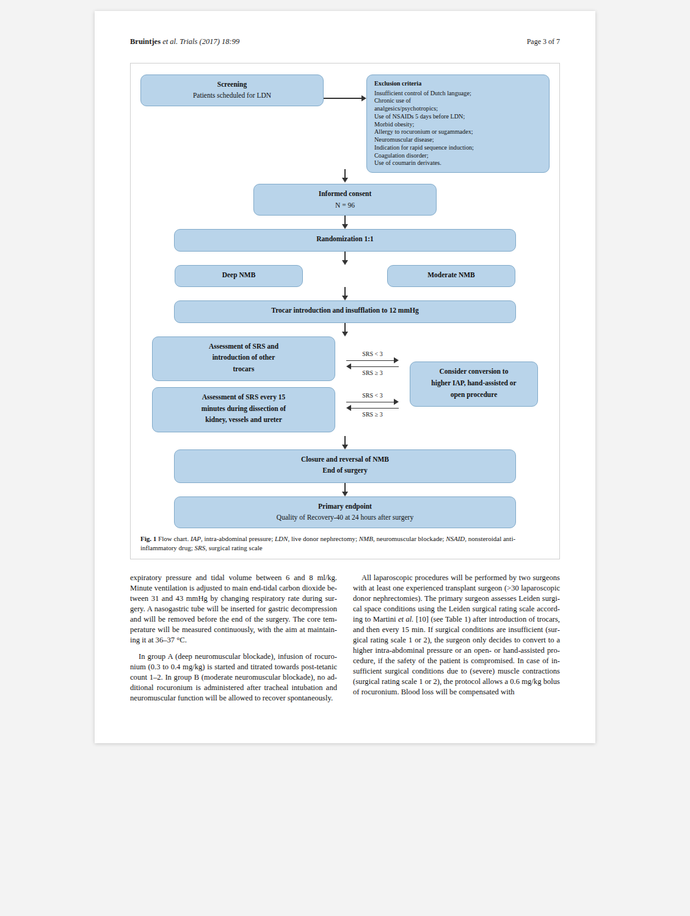Bruintjes et al. Trials (2017) 18:99
Page 3 of 7
Screening Patients scheduled for LDN
Exclusion criteria Insufficient control of Dutch language;
Chronic use of
analgesics/psychotropics;
Use of NSAIDs 5 days before LDN;
Morbid obesity;
Allergy to rocuronium or sugammadex;
Neuromuscular disease;
Indication for rapid sequence induction;
Coagulation disorder;
Use of coumarin derivates.
Informed consent N = 96
Randomization 1:1
Deep NMB
Moderate NMB
Trocar introduction and insufflation to 12 mmHg
Assessment of SRS and introduction of other trocars
Assessment of SRS every 15 minutes during dissection of kidney, vessels and ureter
SRS < 3
SRS ≥ 3
SRS < 3
SRS ≥ 3
Consider conversion to higher IAP, hand-assisted or open procedure
Closure and reversal of NMB End of surgery
Primary endpoint Quality of Recovery-40 at 24 hours after surgery
Fig. 1 Flow chart. IAP, intra-abdominal pressure; LDN, live donor nephrectomy; NMB, neuromuscular blockade; NSAID, nonsteroidal anti-inflammatory drug; SRS, surgical rating scale
expiratory pressure and tidal volume between 6 and 8 ml/kg. Minute ventilation is adjusted to main end-tidal carbon dioxide between 31 and 43 mmHg by changing respiratory rate during surgery. A nasogastric tube will be inserted for gastric decompression and will be removed before the end of the surgery. The core temperature will be measured continuously, with the aim at maintaining it at 36–37 °C.
In group A (deep neuromuscular blockade), infusion of rocuronium (0.3 to 0.4 mg/kg) is started and titrated towards post-tetanic count 1–2. In group B (moderate neuromuscular blockade), no additional rocuronium is administered after tracheal intubation and neuromuscular function will be allowed to recover spontaneously.
All laparoscopic procedures will be performed by two surgeons with at least one experienced transplant surgeon (>30 laparoscopic donor nephrectomies). The primary surgeon assesses Leiden surgical space conditions using the Leiden surgical rating scale according to Martini et al. [10] (see Table 1) after introduction of trocars, and then every 15 min. If surgical conditions are insufficient (surgical rating scale 1 or 2), the surgeon only decides to convert to a higher intra-abdominal pressure or an open- or hand-assisted procedure, if the safety of the patient is compromised. In case of insufficient surgical conditions due to (severe) muscle contractions (surgical rating scale 1 or 2), the protocol allows a 0.6 mg/kg bolus of rocuronium. Blood loss will be compensated with